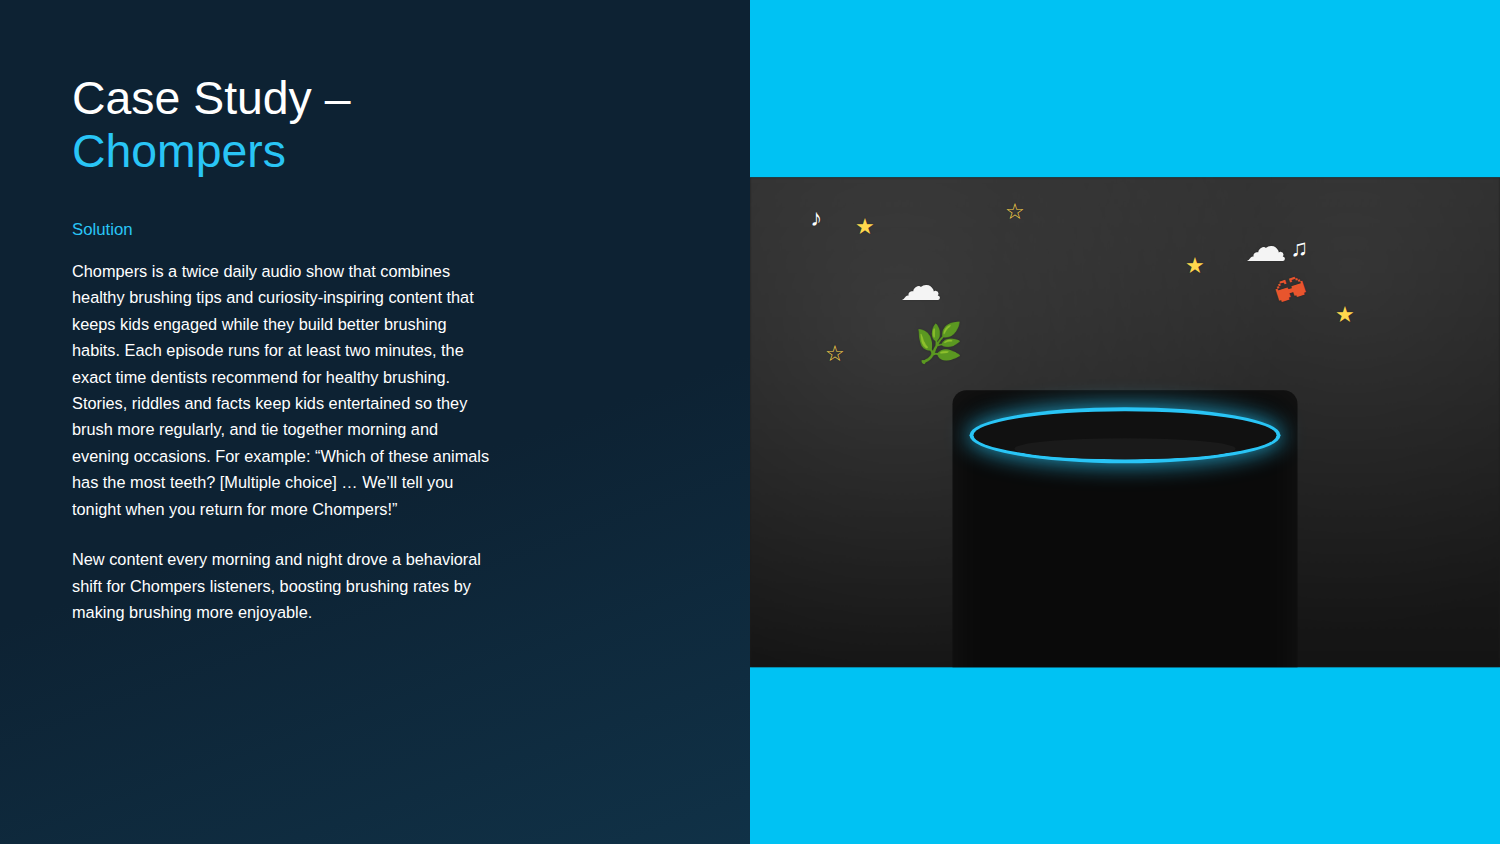Case Study –Chompers
Solution
Chompers is a twice daily audio show that combines healthy brushing tips and curiosity-inspiring content that keeps kids engaged while they build better brushing habits. Each episode runs for at least two minutes, the exact time dentists recommend for healthy brushing. Stories, riddles and facts keep kids entertained so they brush more regularly, and tie together morning and evening occasions. For example: “Which of these animals has the most teeth? [Multiple choice] … We’ll tell you tonight when you return for more Chompers!”
New content every morning and night drove a behavioral shift for Chompers listeners, boosting brushing rates by making brushing more enjoyable.
♪ ★ ☁ ☆ 🌿 ★ ☁ ♫ 🕶 ★ ☆